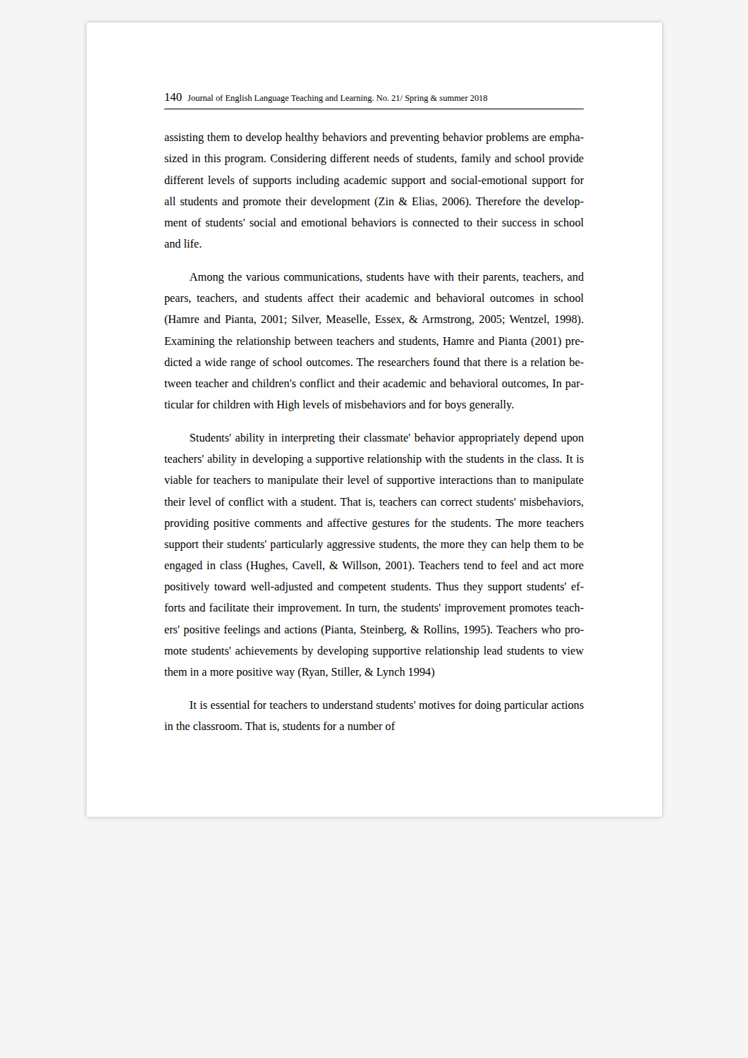140 Journal of English Language Teaching and Learning. No. 21/ Spring & summer 2018
assisting them to develop healthy behaviors and preventing behavior problems are emphasized in this program. Considering different needs of students, family and school provide different levels of supports including academic support and social-emotional support for all students and promote their development (Zin & Elias, 2006). Therefore the development of students' social and emotional behaviors is connected to their success in school and life.
Among the various communications, students have with their parents, teachers, and pears, teachers, and students affect their academic and behavioral outcomes in school (Hamre and Pianta, 2001; Silver, Measelle, Essex, & Armstrong, 2005; Wentzel, 1998). Examining the relationship between teachers and students, Hamre and Pianta (2001) predicted a wide range of school outcomes. The researchers found that there is a relation between teacher and children's conflict and their academic and behavioral outcomes, In particular for children with High levels of misbehaviors and for boys generally.
Students' ability in interpreting their classmate' behavior appropriately depend upon teachers' ability in developing a supportive relationship with the students in the class. It is viable for teachers to manipulate their level of supportive interactions than to manipulate their level of conflict with a student. That is, teachers can correct students' misbehaviors, providing positive comments and affective gestures for the students. The more teachers support their students' particularly aggressive students, the more they can help them to be engaged in class (Hughes, Cavell, & Willson, 2001). Teachers tend to feel and act more positively toward well-adjusted and competent students. Thus they support students' efforts and facilitate their improvement. In turn, the students' improvement promotes teachers' positive feelings and actions (Pianta, Steinberg, & Rollins, 1995). Teachers who promote students' achievements by developing supportive relationship lead students to view them in a more positive way (Ryan, Stiller, & Lynch 1994)
It is essential for teachers to understand students' motives for doing particular actions in the classroom. That is, students for a number of